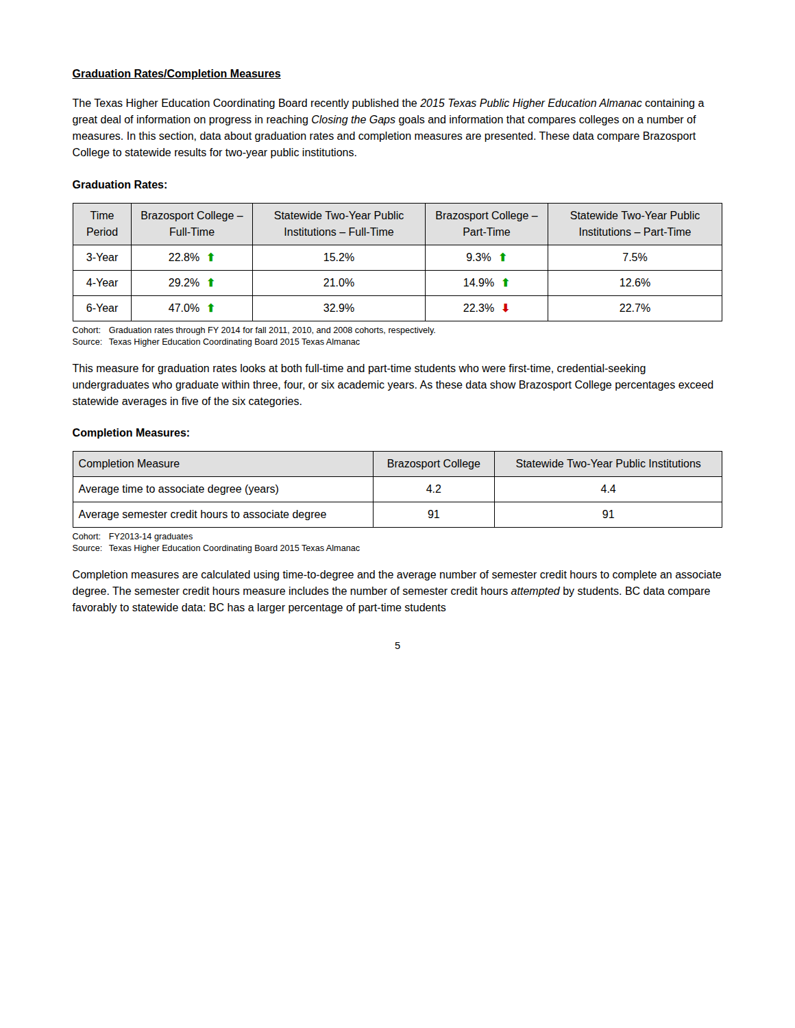Graduation Rates/Completion Measures
The Texas Higher Education Coordinating Board recently published the 2015 Texas Public Higher Education Almanac containing a great deal of information on progress in reaching Closing the Gaps goals and information that compares colleges on a number of measures. In this section, data about graduation rates and completion measures are presented. These data compare Brazosport College to statewide results for two-year public institutions.
Graduation Rates:
| Time Period | Brazosport College – Full-Time | Statewide Two-Year Public Institutions – Full-Time | Brazosport College – Part-Time | Statewide Two-Year Public Institutions – Part-Time |
| --- | --- | --- | --- | --- |
| 3-Year | 22.8% ⬆ | 15.2% | 9.3% ⬆ | 7.5% |
| 4-Year | 29.2% ⬆ | 21.0% | 14.9% ⬆ | 12.6% |
| 6-Year | 47.0% ⬆ | 32.9% | 22.3% ⬇ | 22.7% |
Cohort: Graduation rates through FY 2014 for fall 2011, 2010, and 2008 cohorts, respectively.
Source: Texas Higher Education Coordinating Board 2015 Texas Almanac
This measure for graduation rates looks at both full-time and part-time students who were first-time, credential-seeking undergraduates who graduate within three, four, or six academic years. As these data show Brazosport College percentages exceed statewide averages in five of the six categories.
Completion Measures:
| Completion Measure | Brazosport College | Statewide Two-Year Public Institutions |
| --- | --- | --- |
| Average time to associate degree (years) | 4.2 | 4.4 |
| Average semester credit hours to associate degree | 91 | 91 |
Cohort: FY2013-14 graduates
Source: Texas Higher Education Coordinating Board 2015 Texas Almanac
Completion measures are calculated using time-to-degree and the average number of semester credit hours to complete an associate degree. The semester credit hours measure includes the number of semester credit hours attempted by students. BC data compare favorably to statewide data: BC has a larger percentage of part-time students
5